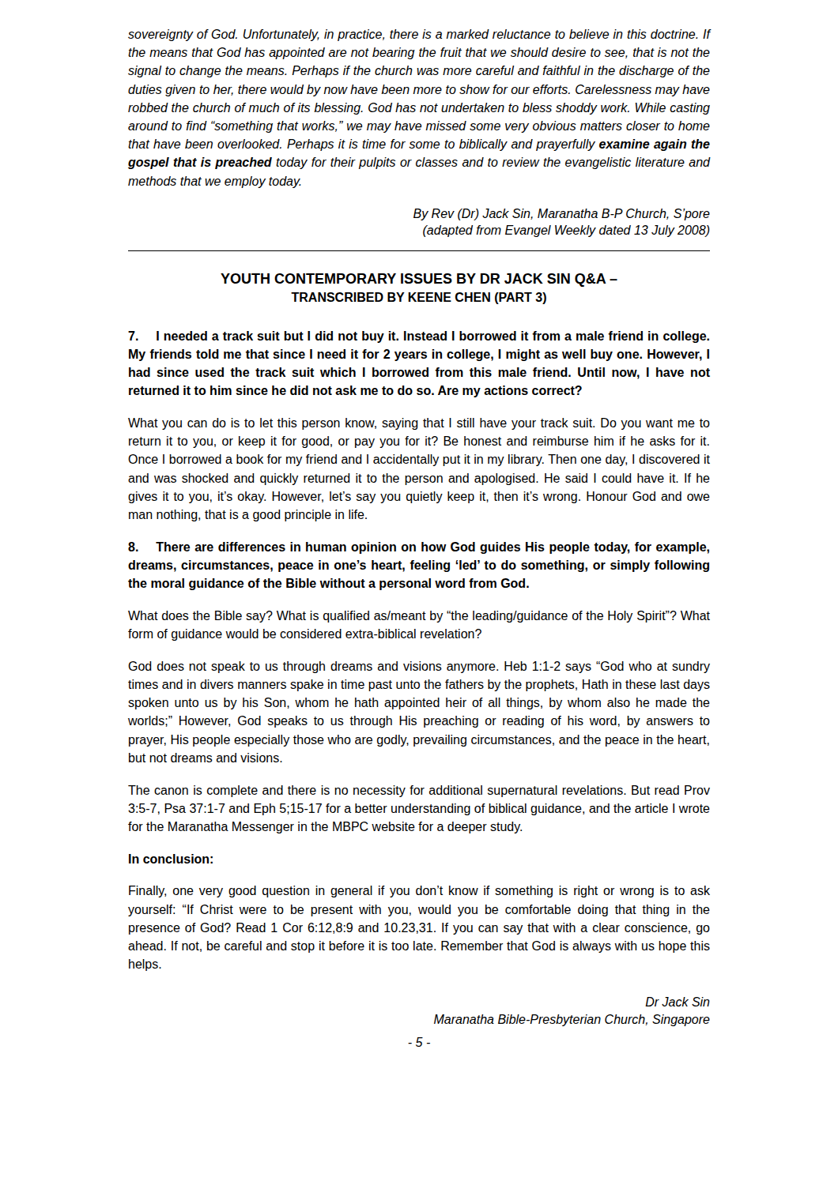sovereignty of God. Unfortunately, in practice, there is a marked reluctance to believe in this doctrine. If the means that God has appointed are not bearing the fruit that we should desire to see, that is not the signal to change the means. Perhaps if the church was more careful and faithful in the discharge of the duties given to her, there would by now have been more to show for our efforts. Carelessness may have robbed the church of much of its blessing. God has not undertaken to bless shoddy work. While casting around to find “something that works,” we may have missed some very obvious matters closer to home that have been overlooked. Perhaps it is time for some to biblically and prayerfully examine again the gospel that is preached today for their pulpits or classes and to review the evangelistic literature and methods that we employ today.
By Rev (Dr) Jack Sin, Maranatha B-P Church, S’pore
(adapted from Evangel Weekly dated 13 July 2008)
YOUTH CONTEMPORARY ISSUES BY DR JACK SIN Q&A – TRANSCRIBED BY KEENE CHEN (PART 3)
7. I needed a track suit but I did not buy it. Instead I borrowed it from a male friend in college. My friends told me that since I need it for 2 years in college, I might as well buy one. However, I had since used the track suit which I borrowed from this male friend. Until now, I have not returned it to him since he did not ask me to do so. Are my actions correct?
What you can do is to let this person know, saying that I still have your track suit. Do you want me to return it to you, or keep it for good, or pay you for it? Be honest and reimburse him if he asks for it. Once I borrowed a book for my friend and I accidentally put it in my library. Then one day, I discovered it and was shocked and quickly returned it to the person and apologised. He said I could have it. If he gives it to you, it’s okay. However, let’s say you quietly keep it, then it’s wrong. Honour God and owe man nothing, that is a good principle in life.
8. There are differences in human opinion on how God guides His people today, for example, dreams, circumstances, peace in one’s heart, feeling ‘led’ to do something, or simply following the moral guidance of the Bible without a personal word from God.
What does the Bible say? What is qualified as/meant by “the leading/guidance of the Holy Spirit”? What form of guidance would be considered extra-biblical revelation?
God does not speak to us through dreams and visions anymore. Heb 1:1-2 says “God who at sundry times and in divers manners spake in time past unto the fathers by the prophets, Hath in these last days spoken unto us by his Son, whom he hath appointed heir of all things, by whom also he made the worlds;” However, God speaks to us through His preaching or reading of his word, by answers to prayer, His people especially those who are godly, prevailing circumstances, and the peace in the heart, but not dreams and visions.
The canon is complete and there is no necessity for additional supernatural revelations. But read Prov 3:5-7, Psa 37:1-7 and Eph 5;15-17 for a better understanding of biblical guidance, and the article I wrote for the Maranatha Messenger in the MBPC website for a deeper study.
In conclusion:
Finally, one very good question in general if you don’t know if something is right or wrong is to ask yourself: “If Christ were to be present with you, would you be comfortable doing that thing in the presence of God? Read 1 Cor 6:12,8:9 and 10.23,31. If you can say that with a clear conscience, go ahead. If not, be careful and stop it before it is too late. Remember that God is always with us hope this helps.
Dr Jack Sin
Maranatha Bible-Presbyterian Church, Singapore
- 5 -